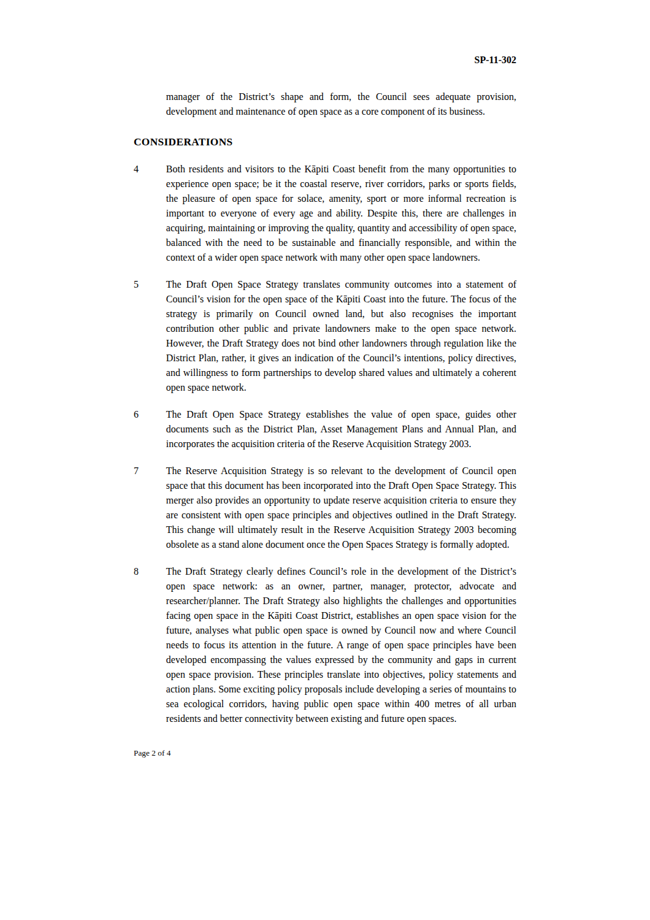SP-11-302
manager of the District’s shape and form, the Council sees adequate provision, development and maintenance of open space as a core component of its business.
CONSIDERATIONS
4 Both residents and visitors to the Kāpiti Coast benefit from the many opportunities to experience open space; be it the coastal reserve, river corridors, parks or sports fields, the pleasure of open space for solace, amenity, sport or more informal recreation is important to everyone of every age and ability. Despite this, there are challenges in acquiring, maintaining or improving the quality, quantity and accessibility of open space, balanced with the need to be sustainable and financially responsible, and within the context of a wider open space network with many other open space landowners.
5 The Draft Open Space Strategy translates community outcomes into a statement of Council’s vision for the open space of the Kāpiti Coast into the future. The focus of the strategy is primarily on Council owned land, but also recognises the important contribution other public and private landowners make to the open space network. However, the Draft Strategy does not bind other landowners through regulation like the District Plan, rather, it gives an indication of the Council’s intentions, policy directives, and willingness to form partnerships to develop shared values and ultimately a coherent open space network.
6 The Draft Open Space Strategy establishes the value of open space, guides other documents such as the District Plan, Asset Management Plans and Annual Plan, and incorporates the acquisition criteria of the Reserve Acquisition Strategy 2003.
7 The Reserve Acquisition Strategy is so relevant to the development of Council open space that this document has been incorporated into the Draft Open Space Strategy. This merger also provides an opportunity to update reserve acquisition criteria to ensure they are consistent with open space principles and objectives outlined in the Draft Strategy. This change will ultimately result in the Reserve Acquisition Strategy 2003 becoming obsolete as a stand alone document once the Open Spaces Strategy is formally adopted.
8 The Draft Strategy clearly defines Council’s role in the development of the District’s open space network: as an owner, partner, manager, protector, advocate and researcher/planner. The Draft Strategy also highlights the challenges and opportunities facing open space in the Kāpiti Coast District, establishes an open space vision for the future, analyses what public open space is owned by Council now and where Council needs to focus its attention in the future. A range of open space principles have been developed encompassing the values expressed by the community and gaps in current open space provision. These principles translate into objectives, policy statements and action plans. Some exciting policy proposals include developing a series of mountains to sea ecological corridors, having public open space within 400 metres of all urban residents and better connectivity between existing and future open spaces.
Page 2 of 4